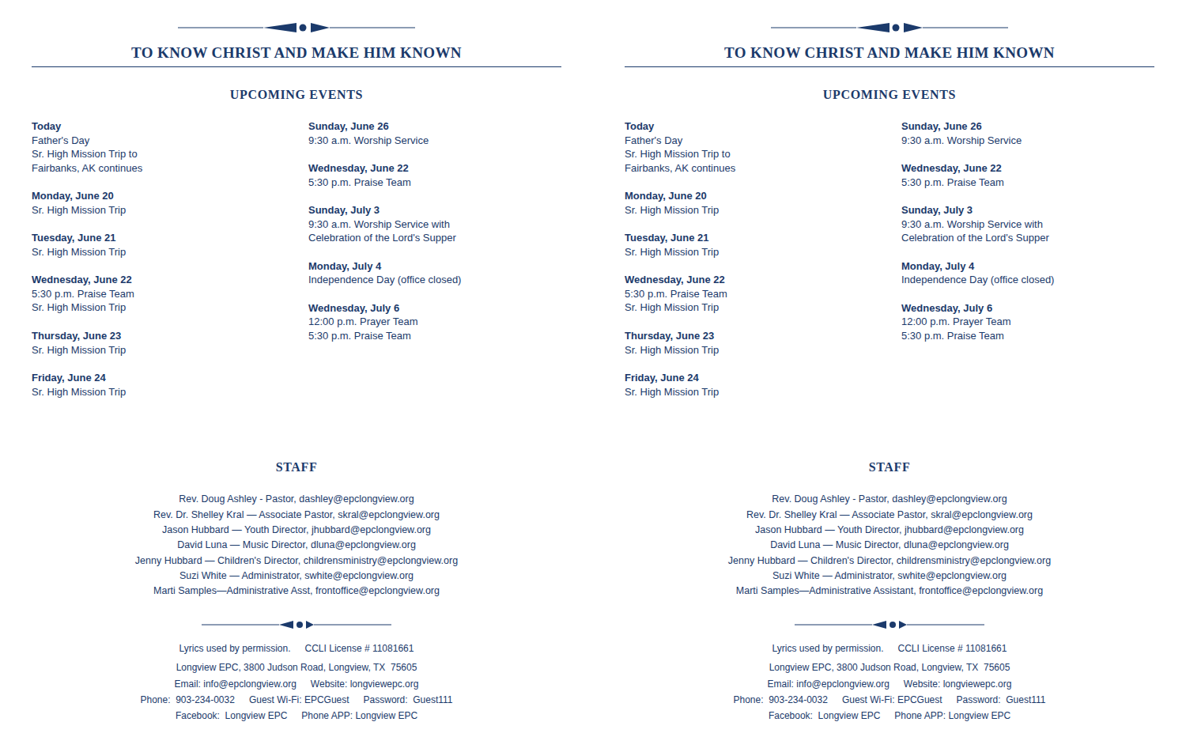TO KNOW CHRIST AND MAKE HIM KNOWN
UPCOMING EVENTS
Today Father's Day Sr. High Mission Trip to Fairbanks, AK continues
Monday, June 20 Sr. High Mission Trip
Tuesday, June 21 Sr. High Mission Trip
Wednesday, June 22 5:30 p.m. Praise Team Sr. High Mission Trip
Thursday, June 23 Sr. High Mission Trip
Friday, June 24 Sr. High Mission Trip
Sunday, June 26 9:30 a.m. Worship Service
Wednesday, June 22 5:30 p.m. Praise Team
Sunday, July 3 9:30 a.m. Worship Service with Celebration of the Lord's Supper
Monday, July 4 Independence Day (office closed)
Wednesday, July 6 12:00 p.m. Prayer Team 5:30 p.m. Praise Team
STAFF
Rev. Doug Ashley - Pastor, dashley@epclongview.org
Rev. Dr. Shelley Kral — Associate Pastor, skral@epclongview.org
Jason Hubbard — Youth Director, jhubbard@epclongview.org
David Luna — Music Director, dluna@epclongview.org
Jenny Hubbard — Children's Director, childrensministry@epclongview.org
Suzi White — Administrator, swhite@epclongview.org
Marti Samples—Administrative Asst, frontoffice@epclongview.org
Lyrics used by permission. CCLI License # 11081661
Longview EPC, 3800 Judson Road, Longview, TX 75605
Email: info@epclongview.org Website: longviewepc.org
Phone: 903-234-0032 Guest Wi-Fi: EPCGuest Password: Guest111
Facebook: Longview EPC Phone APP: Longview EPC
TO KNOW CHRIST AND MAKE HIM KNOWN
UPCOMING EVENTS
Today Father's Day Sr. High Mission Trip to Fairbanks, AK continues
Monday, June 20 Sr. High Mission Trip
Tuesday, June 21 Sr. High Mission Trip
Wednesday, June 22 5:30 p.m. Praise Team Sr. High Mission Trip
Thursday, June 23 Sr. High Mission Trip
Friday, June 24 Sr. High Mission Trip
Sunday, June 26 9:30 a.m. Worship Service
Wednesday, June 22 5:30 p.m. Praise Team
Sunday, July 3 9:30 a.m. Worship Service with Celebration of the Lord's Supper
Monday, July 4 Independence Day (office closed)
Wednesday, July 6 12:00 p.m. Prayer Team 5:30 p.m. Praise Team
STAFF
Rev. Doug Ashley - Pastor, dashley@epclongview.org
Rev. Dr. Shelley Kral — Associate Pastor, skral@epclongview.org
Jason Hubbard — Youth Director, jhubbard@epclongview.org
David Luna — Music Director, dluna@epclongview.org
Jenny Hubbard — Children's Director, childrensministry@epclongview.org
Suzi White — Administrator, swhite@epclongview.org
Marti Samples—Administrative Assistant, frontoffice@epclongview.org
Lyrics used by permission. CCLI License # 11081661
Longview EPC, 3800 Judson Road, Longview, TX 75605
Email: info@epclongview.org Website: longviewepc.org
Phone: 903-234-0032 Guest Wi-Fi: EPCGuest Password: Guest111
Facebook: Longview EPC Phone APP: Longview EPC